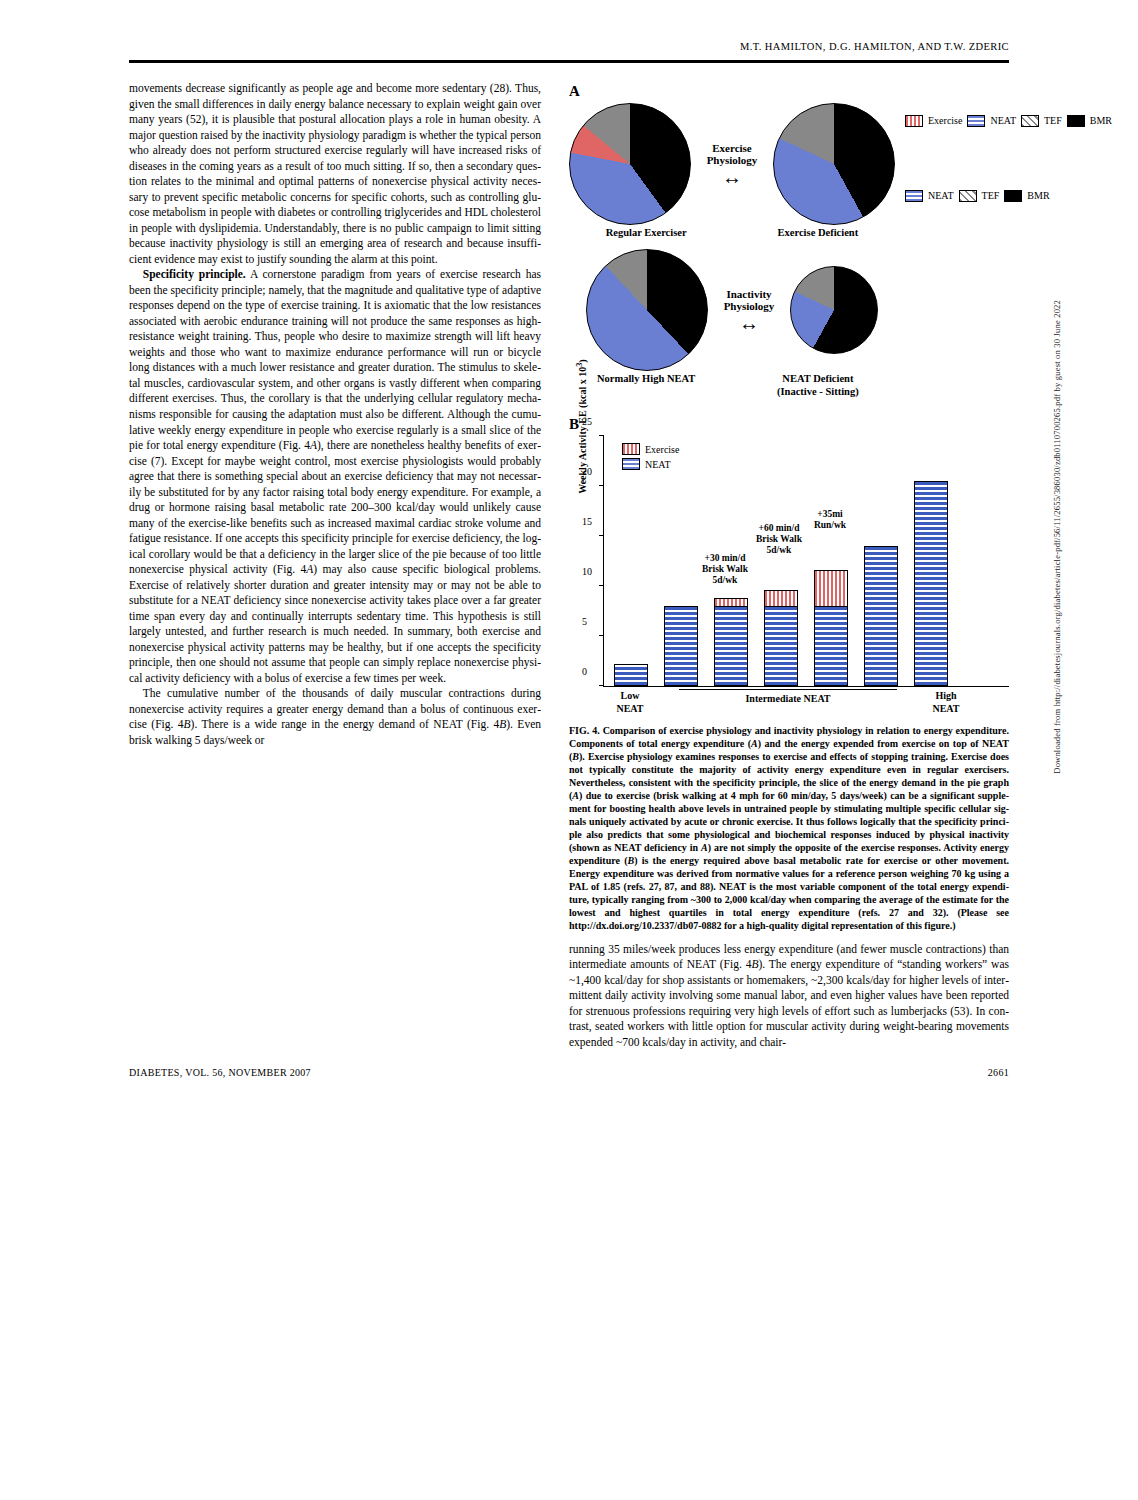M.T. HAMILTON, D.G. HAMILTON, AND T.W. ZDERIC
movements decrease significantly as people age and become more sedentary (28). Thus, given the small differences in daily energy balance necessary to explain weight gain over many years (52), it is plausible that postural allocation plays a role in human obesity. A major question raised by the inactivity physiology paradigm is whether the typical person who already does not perform structured exercise regularly will have increased risks of diseases in the coming years as a result of too much sitting. If so, then a secondary question relates to the minimal and optimal patterns of nonexercise physical activity necessary to prevent specific metabolic concerns for specific cohorts, such as controlling glucose metabolism in people with diabetes or controlling triglycerides and HDL cholesterol in people with dyslipidemia. Understandably, there is no public campaign to limit sitting because inactivity physiology is still an emerging area of research and because insufficient evidence may exist to justify sounding the alarm at this point.
Specificity principle. A cornerstone paradigm from years of exercise research has been the specificity principle; namely, that the magnitude and qualitative type of adaptive responses depend on the type of exercise training. It is axiomatic that the low resistances associated with aerobic endurance training will not produce the same responses as high-resistance weight training. Thus, people who desire to maximize strength will lift heavy weights and those who want to maximize endurance performance will run or bicycle long distances with a much lower resistance and greater duration. The stimulus to skeletal muscles, cardiovascular system, and other organs is vastly different when comparing different exercises. Thus, the corollary is that the underlying cellular regulatory mechanisms responsible for causing the adaptation must also be different. Although the cumulative weekly energy expenditure in people who exercise regularly is a small slice of the pie for total energy expenditure (Fig. 4A), there are nonetheless healthy benefits of exercise (7). Except for maybe weight control, most exercise physiologists would probably agree that there is something special about an exercise deficiency that may not necessarily be substituted for by any factor raising total body energy expenditure. For example, a drug or hormone raising basal metabolic rate 200–300 kcal/day would unlikely cause many of the exercise-like benefits such as increased maximal cardiac stroke volume and fatigue resistance. If one accepts this specificity principle for exercise deficiency, the logical corollary would be that a deficiency in the larger slice of the pie because of too little nonexercise physical activity (Fig. 4A) may also cause specific biological problems. Exercise of relatively shorter duration and greater intensity may or may not be able to substitute for a NEAT deficiency since nonexercise activity takes place over a far greater time span every day and continually interrupts sedentary time. This hypothesis is still largely untested, and further research is much needed. In summary, both exercise and nonexercise physical activity patterns may be healthy, but if one accepts the specificity principle, then one should not assume that people can simply replace nonexercise physical activity deficiency with a bolus of exercise a few times per week.
The cumulative number of the thousands of daily muscular contractions during nonexercise activity requires a greater energy demand than a bolus of continuous exercise (Fig. 4B). There is a wide range in the energy demand of NEAT (Fig. 4B). Even brisk walking 5 days/week or
A
Exercise
Physiology
↔
Regular Exerciser Exercise Deficient
Inactivity
Physiology
↔
Normally High NEAT NEAT Deficient
(Inactive - Sitting)
Exercise
NEAT
TEF
BMR
NEAT
TEF
BMR
B
Weekly Activity EE (kcal x 103)
25
20
15
10
5
0
Exercise
NEAT
+30 min/d
Brisk Walk
5d/wk
+60 min/d
Brisk Walk
5d/wk
+35mi
Run/wk
Low
NEAT
Intermediate NEAT
High
NEAT
FIG. 4. Comparison of exercise physiology and inactivity physiology in relation to energy expenditure. Components of total energy expenditure (A) and the energy expended from exercise on top of NEAT (B). Exercise physiology examines responses to exercise and effects of stopping training. Exercise does not typically constitute the majority of activity energy expenditure even in regular exercisers. Nevertheless, consistent with the specificity principle, the slice of the energy demand in the pie graph (A) due to exercise (brisk walking at 4 mph for 60 min/day, 5 days/week) can be a significant supplement for boosting health above levels in untrained people by stimulating multiple specific cellular signals uniquely activated by acute or chronic exercise. It thus follows logically that the specificity principle also predicts that some physiological and biochemical responses induced by physical inactivity (shown as NEAT deficiency in A) are not simply the opposite of the exercise responses. Activity energy expenditure (B) is the energy required above basal metabolic rate for exercise or other movement. Energy expenditure was derived from normative values for a reference person weighing 70 kg using a PAL of 1.85 (refs. 27, 87, and 88). NEAT is the most variable component of the total energy expenditure, typically ranging from ~300 to 2,000 kcal/day when comparing the average of the estimate for the lowest and highest quartiles in total energy expenditure (refs. 27 and 32). (Please see http://dx.doi.org/10.2337/db07-0882 for a high-quality digital representation of this figure.)
running 35 miles/week produces less energy expenditure (and fewer muscle contractions) than intermediate amounts of NEAT (Fig. 4B). The energy expenditure of “standing workers” was ~1,400 kcal/day for shop assistants or homemakers, ~2,300 kcals/day for higher levels of intermittent daily activity involving some manual labor, and even higher values have been reported for strenuous professions requiring very high levels of effort such as lumberjacks (53). In contrast, seated workers with little option for muscular activity during weight-bearing movements expended ~700 kcals/day in activity, and chair-
DIABETES, VOL. 56, NOVEMBER 2007 2661
Downloaded from http://diabetesjournals.org/diabetes/article-pdf/56/11/2655/386030/zdb0110700265.pdf by guest on 30 June 2022